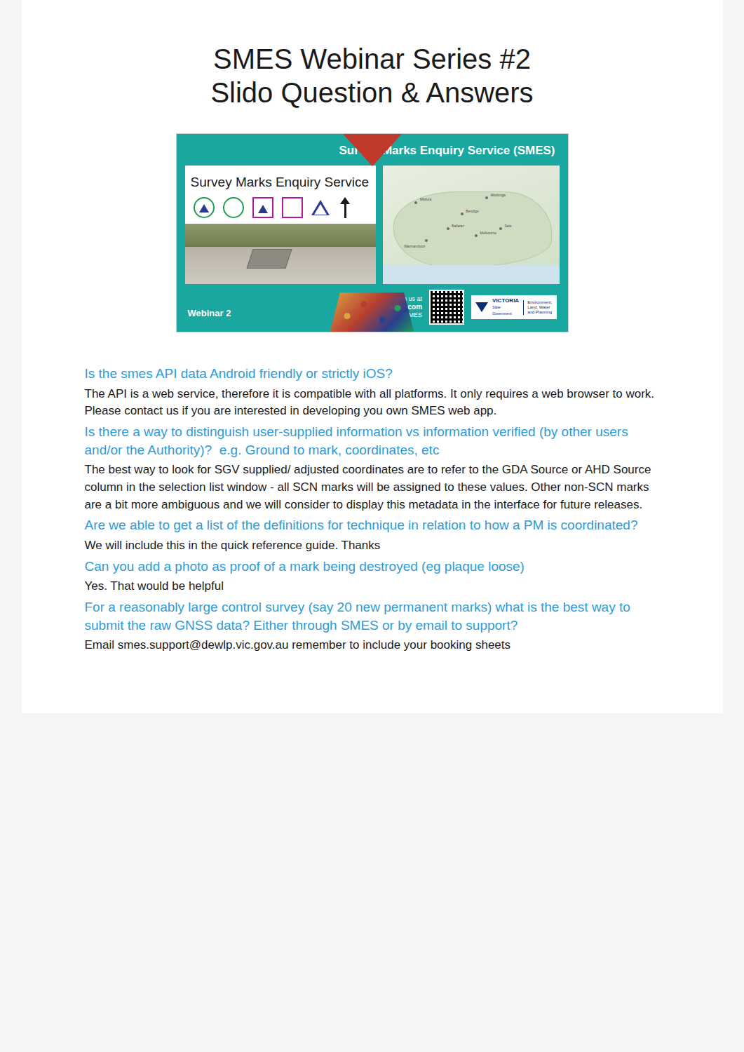SMES Webinar Series #2 Slido Question & Answers
Survey Marks Enquiry Service (SMES)
Survey Marks Enquiry Service
Mildura Wodonga Bendigo Ballarat Melbourne Sale Warrnambool
Webinar 2
Join us at slido.com #SMES
VICTORIA
State
Government Environment,
Land, Water
and Planning
Is the smes API data Android friendly or strictly iOS?
The API is a web service, therefore it is compatible with all platforms. It only requires a web browser to work. Please contact us if you are interested in developing you own SMES web app.
Is there a way to distinguish user-supplied information vs information verified (by other users and/or the Authority)? e.g. Ground to mark, coordinates, etc
The best way to look for SGV supplied/ adjusted coordinates are to refer to the GDA Source or AHD Source column in the selection list window - all SCN marks will be assigned to these values. Other non-SCN marks are a bit more ambiguous and we will consider to display this metadata in the interface for future releases.
Are we able to get a list of the definitions for technique in relation to how a PM is coordinated?
We will include this in the quick reference guide. Thanks
Can you add a photo as proof of a mark being destroyed (eg plaque loose)
Yes. That would be helpful
For a reasonably large control survey (say 20 new permanent marks) what is the best way to submit the raw GNSS data? Either through SMES or by email to support?
Email smes.support@dewlp.vic.gov.au remember to include your booking sheets